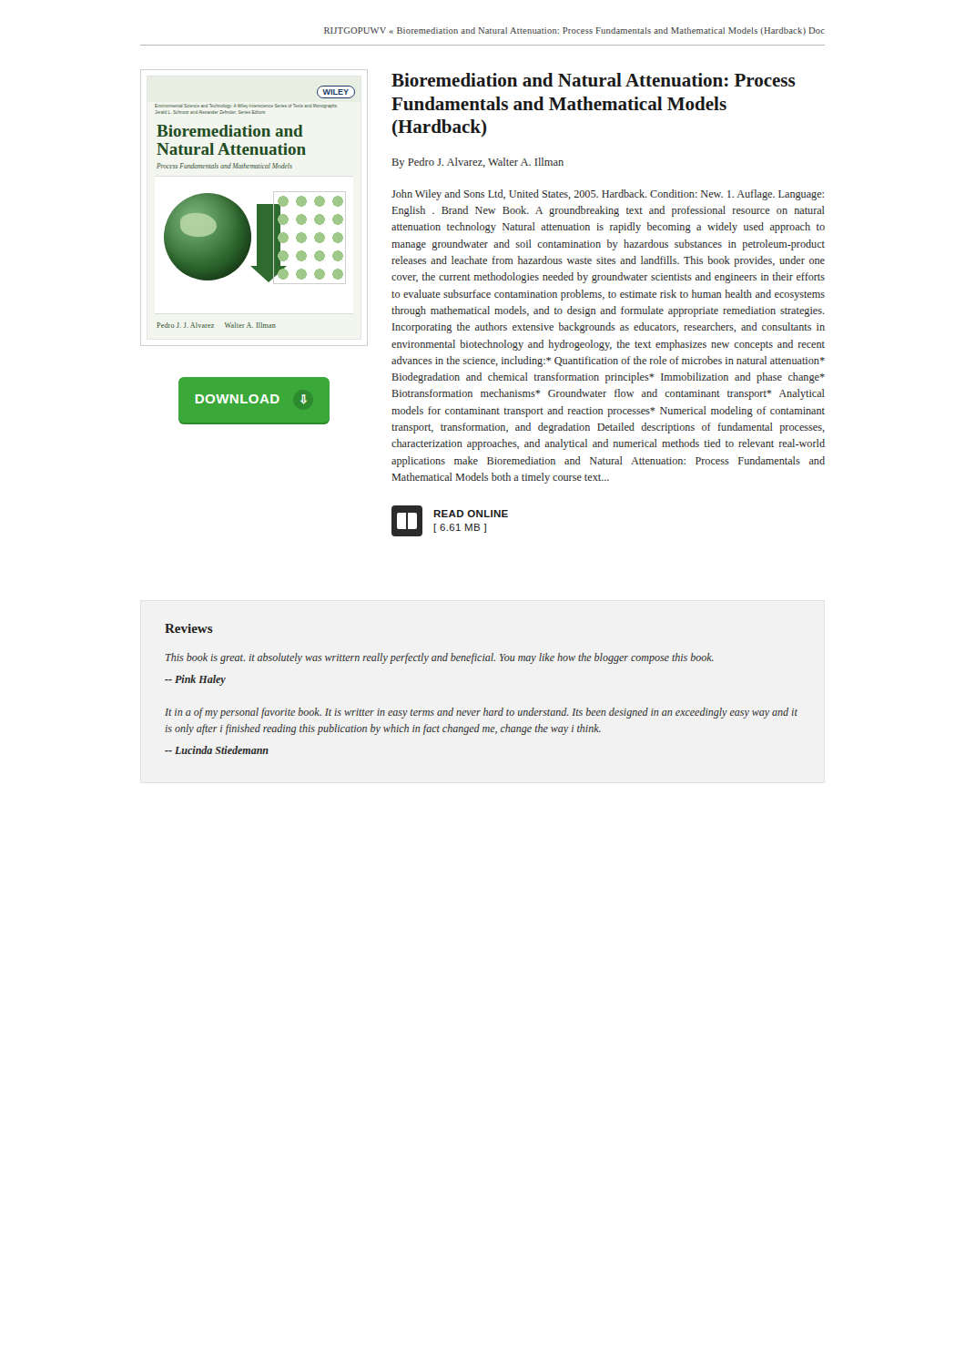RIJTGOPUWV « Bioremediation and Natural Attenuation: Process Fundamentals and Mathematical Models (Hardback) Doc
WILEY
Environmental Science and Technology: A Wiley-Interscience Series of Texts and Monographs
Jerald L. Schnoor and Alexander Zehnder, Series Editors
Bioremediation and Natural Attenuation
Process Fundamentals and Mathematical Models
Pedro J. J. Alvarez Walter A. Illman
DOWNLOAD ⇩
Bioremediation and Natural Attenuation: Process Fundamentals and Mathematical Models (Hardback)
By Pedro J. Alvarez, Walter A. Illman
John Wiley and Sons Ltd, United States, 2005. Hardback. Condition: New. 1. Auflage. Language: English . Brand New Book. A groundbreaking text and professional resource on natural attenuation technology Natural attenuation is rapidly becoming a widely used approach to manage groundwater and soil contamination by hazardous substances in petroleum-product releases and leachate from hazardous waste sites and landfills. This book provides, under one cover, the current methodologies needed by groundwater scientists and engineers in their efforts to evaluate subsurface contamination problems, to estimate risk to human health and ecosystems through mathematical models, and to design and formulate appropriate remediation strategies. Incorporating the authors extensive backgrounds as educators, researchers, and consultants in environmental biotechnology and hydrogeology, the text emphasizes new concepts and recent advances in the science, including:* Quantification of the role of microbes in natural attenuation* Biodegradation and chemical transformation principles* Immobilization and phase change* Biotransformation mechanisms* Groundwater flow and contaminant transport* Analytical models for contaminant transport and reaction processes* Numerical modeling of contaminant transport, transformation, and degradation Detailed descriptions of fundamental processes, characterization approaches, and analytical and numerical methods tied to relevant real-world applications make Bioremediation and Natural Attenuation: Process Fundamentals and Mathematical Models both a timely course text...
READ ONLINE
[ 6.61 MB ]
Reviews
This book is great. it absolutely was writtern really perfectly and beneficial. You may like how the blogger compose this book.
-- Pink Haley
It in a of my personal favorite book. It is writter in easy terms and never hard to understand. Its been designed in an exceedingly easy way and it is only after i finished reading this publication by which in fact changed me, change the way i think.
-- Lucinda Stiedemann